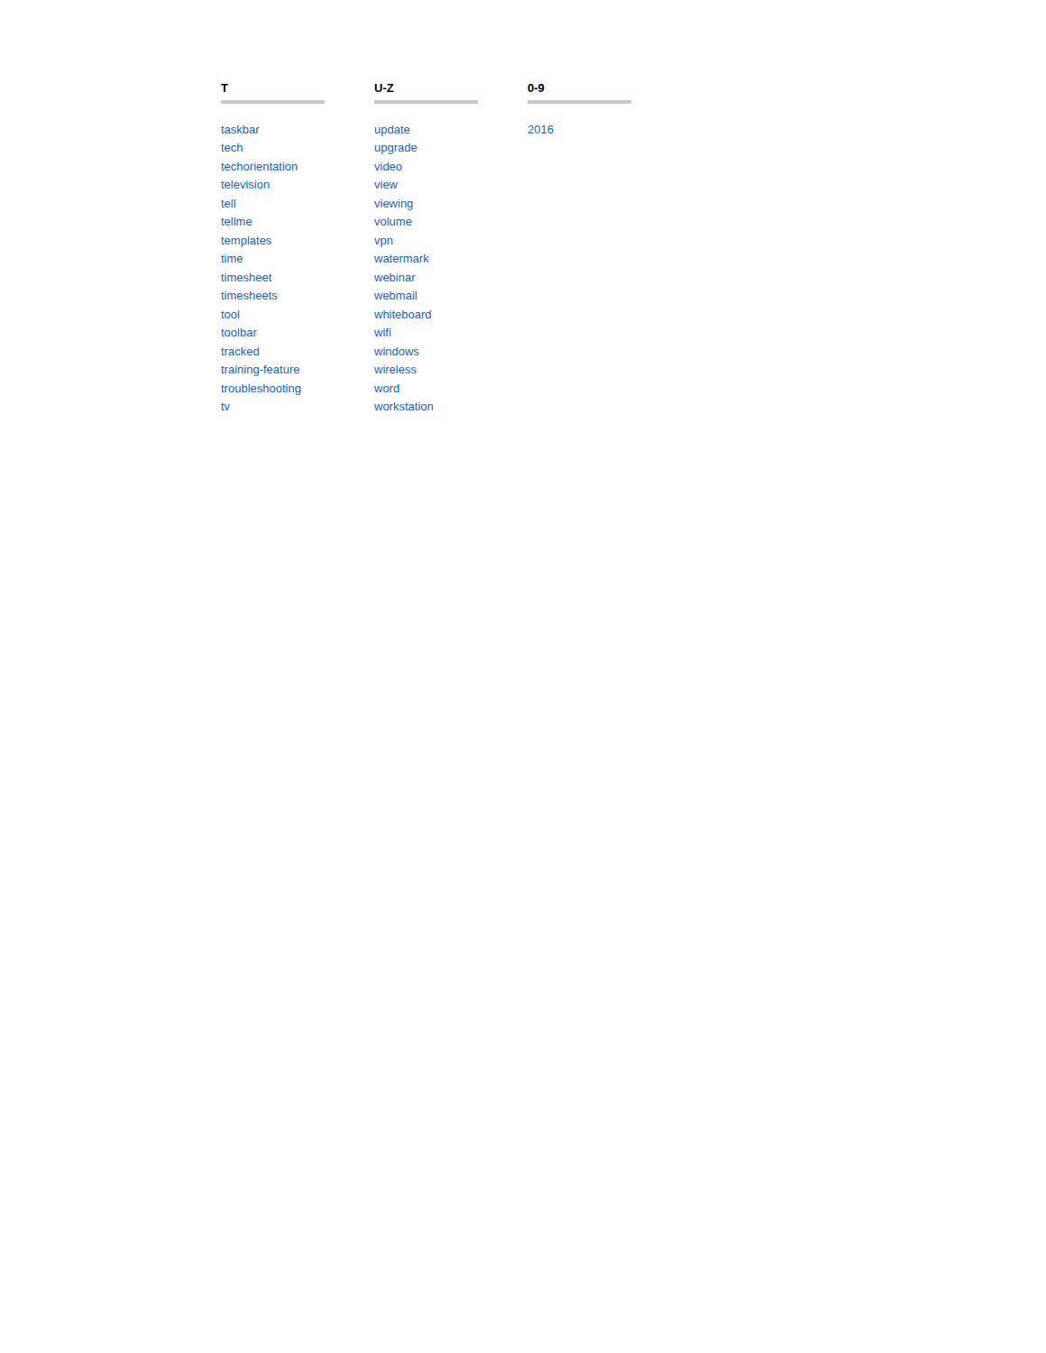T
taskbar
tech
techorientation
television
tell
tellme
templates
time
timesheet
timesheets
tool
toolbar
tracked
training-feature
troubleshooting
tv
U-Z
update
upgrade
video
view
viewing
volume
vpn
watermark
webinar
webmail
whiteboard
wifi
windows
wireless
word
workstation
0-9
2016